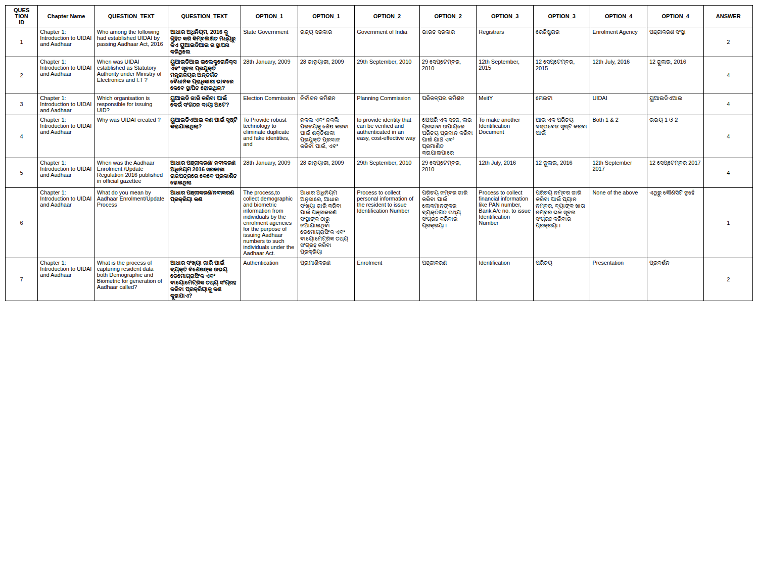| QUES TION ID | Chapter Name | QUESTION_TEXT | QUESTION_TEXT | OPTION_1 | OPTION_1 | OPTION_2 | OPTION_2 | OPTION_3 | OPTION_3 | OPTION_4 | OPTION_4 | ANSWER |
| --- | --- | --- | --- | --- | --- | --- | --- | --- | --- | --- | --- | --- |
| 1 | Chapter 1: Introduction to UIDAI and Aadhaar | Who among the following had established UIDAI by passing Aadhaar Act, 2016 | ଆଧାର ଅଧିନିୟମ, 2016 କୁ ଗୃହିତ କରି କିମ୍ବଲିଖିତ ମଧ୍ୟରୁ କିଏ ୟୁଆଇଡିଆଇ ର ସ୍ଥାପନା କରିଥିଲେ | State Government | ରାଜ୍ୟ ସରକାର | Government of India | ଭାରତ ସରକାର | Registrars | ରେଜିଷ୍ଟ୍ରାର | Enrolment Agency | ପଞ୍ଜୀକରଣ ସଂସ୍ଥା | 2 |
| 2 | Chapter 1: Introduction to UIDAI and Aadhaar | When was UIDAI established as Statutory Authority under Ministry of Electronics and I.T ? | ୟୁଆଇଡିଆଇ ଇଲେକ୍ଟ୍ରୋନିକ୍ସ ଏବଂ ସୂଚନା ପ୍ରଯୁକ୍ତି ମନ୍ତ୍ରାଳୟର ଅନ୍ତର୍ଗତ ବୈଧାନିକ ପ୍ରାଧିକାରୀ ଭାବରେ କେବେ ସ୍ଥାପିତ ହୋଇଥିଲା? | 28th January, 2009 | 28 ଜାନୁୟାରୀ, 2009 | 29th September, 2010 | 29 ସେପ୍ଟେମ୍ବର, 2010 | 12th September, 2015 | 12 ସେପ୍ଟେମ୍ବର, 2015 | 12th July, 2016 | 12 ଜୁଲାଇ, 2016 | 4 |
| 3 | Chapter 1: Introduction to UIDAI and Aadhaar | Which organisation is responsible for issuing UID? | ୟୁଆଇଡି ଜାରି କରିବା ପାଇଁ କେଉଁ ସଂଗଠନ ଦାୟୀ ଅଟେ? | Election Commission | ନିର୍ବାଚନ କମିଶନ | Planning Commission | ପରିକଳ୍ପନା କମିଶନ | MeitY | ମେଇଟୀ | UIDAI | ୟୁଆଇଡିଏଆଇ | 4 |
| 4 | Chapter 1: Introduction to UIDAI and Aadhaar | Why was UIDAI created ? | ୟୁଆଇଡିଏଆଇ କଣ ପାଇଁ ସୃଷ୍ଟି କରାଯାଇଥିଲା? | To Provide robust technology to eliminate duplicate and fake identities, and | ନକଲ ଏବଂ ନକଲି ପରିଚୟକୁ ଶେଷ କରିବା ପାଇଁ ଶକ୍ତିଶାଳୀ ପ୍ରଯୁକ୍ତି ପ୍ରଦାନ କରିବା ପାଇଁ, ଏବଂ | to provide identity that can be verified and authenticated in an easy, cost-effective way | ଯେପରି ଏକ ସହଜ, ଲାଭ ପ୍ରଭାବୀ ଉପାୟରେ ପରିଚୟ ପ୍ରଦାନ କରିବା ପାଇଁ ଯାଞ୍ଚ ଏବଂ ପ୍ରମାଣିତ କରାଯାଇପାରେ | To make another Identification Document | ଆଉ ଏକ ପରିଚୟ ଦସ୍ତାବେଜ ସୃଷ୍ଟି କରିବା ପାଇଁ | Both 1 & 2 | ଉଭୟ 1 ଓ 2 | 4 |
| 5 | Chapter 1: Introduction to UIDAI and Aadhaar | When was the Aadhaar Enrolment /Update Regulation 2016 published in official gazettee | ଆଧାର ପଞ୍ଜୀକରଣ/ ନବୀକରଣ ଅଧିନିୟମ 2016 ସରକାରୀ ରାଜପତ୍ରରେ କେବେ ପ୍ରକାଶିତ ହୋଇଥିଲା | 28th January, 2009 | 28 ଜାନୁୟାରୀ, 2009 | 29th September, 2010 | 29 ସେପ୍ଟେମ୍ବର, 2010 | 12th July, 2016 | 12 ଜୁଲାଇ, 2016 | 12th September 2017 | 12 ସେପ୍ଟେମ୍ବର 2017 | 4 |
| 6 | Chapter 1: Introduction to UIDAI and Aadhaar | What do you mean by Aadhaar Enrolment/Update Process | ଆଧାର ପଞ୍ଜୀକରଣ/ନବୀକରଣ ପ୍ରକ୍ରିୟା କଣ | The process,to collect demographic and biometric information from individuals by the enrolment agencies for the purpose of issuing Aadhaar numbers to such individuals under the Aadhaar Act. | ଆଧାର ଅଧିନିୟମ ଅନୁସାରେ, ଆଧାର ସଂଖ୍ୟା ଜାରି କରିବା ପାଇଁ ପଞ୍ଜୀକରଣ ସଂସ୍ଥାଙ୍କ ଠାରୁ ନିଆଯାଇଥିବା ଡେମୋଗ୍ରାଫିକ ଏବଂ ବାୟୋମେଟ୍ରିକ ତଥ୍ୟ ସଂଗ୍ରହ କରିବା ପ୍ରକ୍ରିୟା | Process to collect personal information of the resident to issue Identification Number | ପରିଚୟ ନମ୍ବର ଜାରି କରିବା ପାଇଁ ଲୋକମାନଙ୍କର ବ୍ୟକ୍ତିଗତ ତଥ୍ୟ ସଂଗ୍ରହ କରିବାର ପ୍ରକ୍ରିୟା। | Process to collect financial information like PAN number, Bank A/c no. to issue Identification Number | ପରିଚୟ ନମ୍ବର ଜାରି କରିବା ପାଇଁ ପ୍ୟାନ ନମ୍ବର, ବ୍ୟାଙ୍କ ଖାତା ନମ୍ବର ଭଳି ସୂଚନା ସଂଗ୍ରହ କରିବାର ପ୍ରକ୍ରିୟା। | None of the above | ଏଥିରୁ କୌଣସିଟି ନୁହେଁ | 1 |
| 7 | Chapter 1: Introduction to UIDAI and Aadhaar | What is the process of capturing resident data both Demographic and Biometric for generation of Aadhaar called? | ଆଧାର ସଂଖ୍ୟା ଜାରି ପାଇଁ ବ୍ୟକ୍ତି ବିଶେଷଙ୍କ ଉଭୟ ଡେମୋଗ୍ରାଫିକ ଏବଂ ବାୟୋମେଟ୍ରିକ ତଥ୍ୟ ସଂଗ୍ରହ କରିବା ପ୍ରକ୍ରିୟାକୁ କଣ କୁହାଯାଏ? | Authentication | ପ୍ରାମାଣିକରଣ | Enrolment | ପଞ୍ଜୀକରଣ | Identification | ପରିଚୟ | Presentation | ପ୍ରଦର୍ଶନ | 2 |